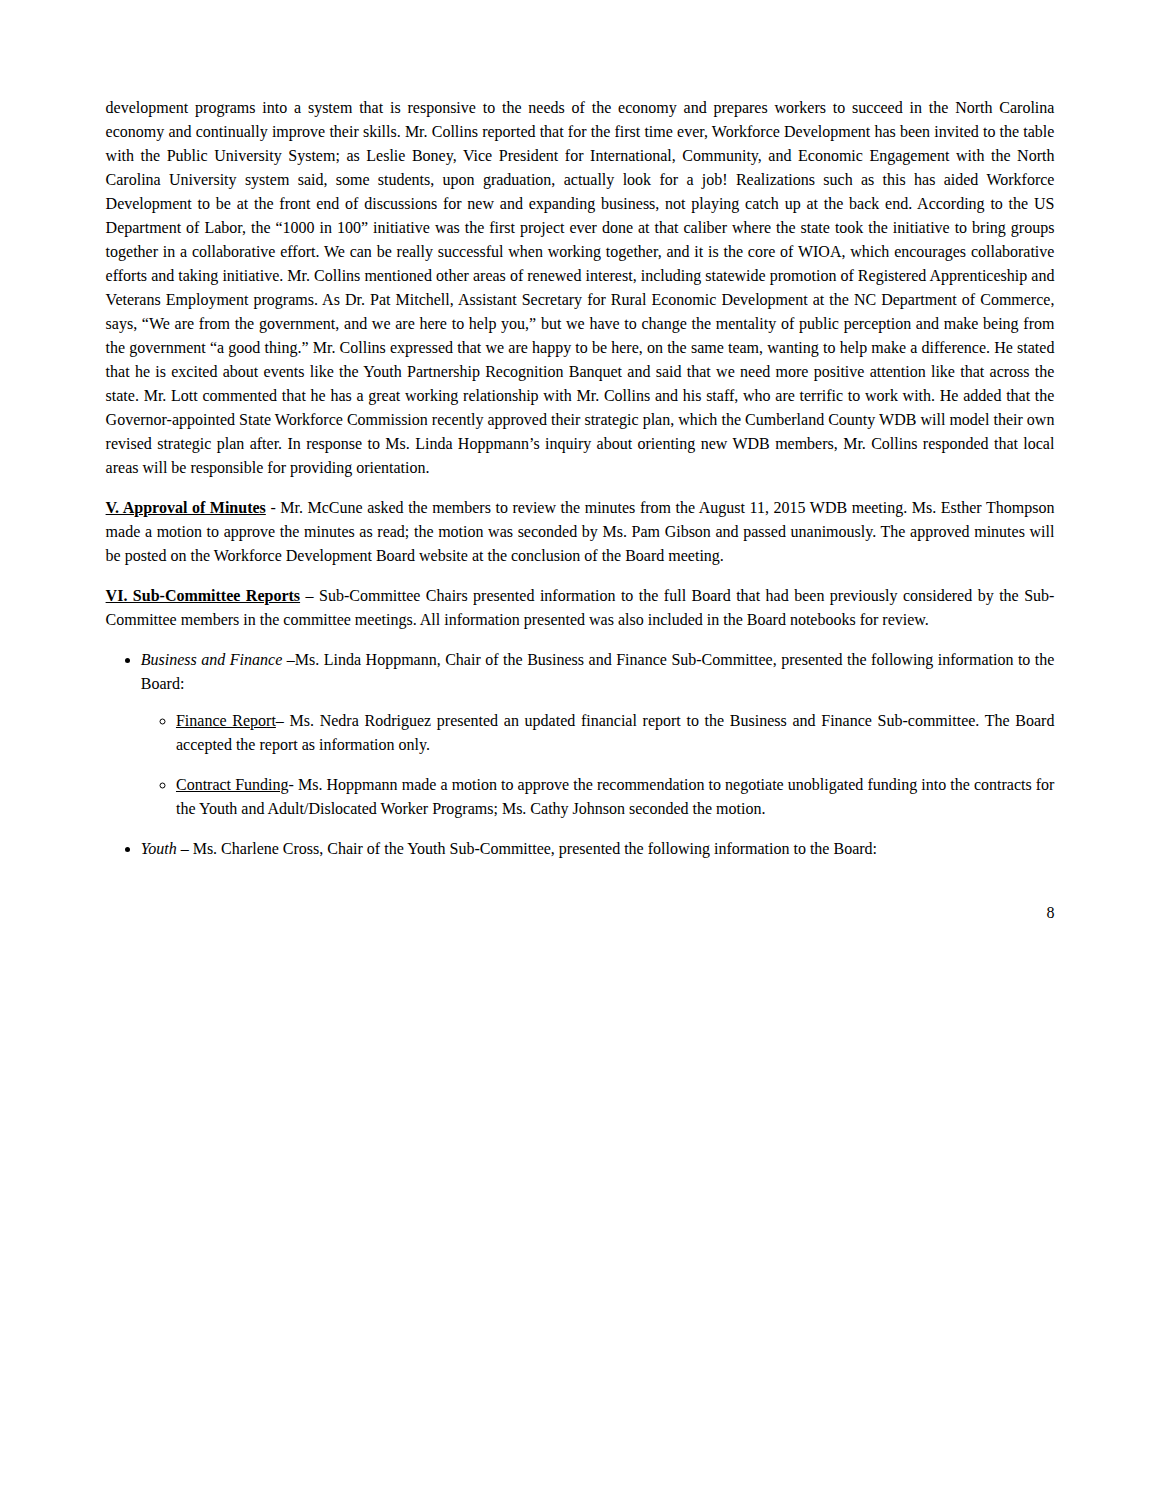development programs into a system that is responsive to the needs of the economy and prepares workers to succeed in the North Carolina economy and continually improve their skills. Mr. Collins reported that for the first time ever, Workforce Development has been invited to the table with the Public University System; as Leslie Boney, Vice President for International, Community, and Economic Engagement with the North Carolina University system said, some students, upon graduation, actually look for a job! Realizations such as this has aided Workforce Development to be at the front end of discussions for new and expanding business, not playing catch up at the back end. According to the US Department of Labor, the “1000 in 100” initiative was the first project ever done at that caliber where the state took the initiative to bring groups together in a collaborative effort. We can be really successful when working together, and it is the core of WIOA, which encourages collaborative efforts and taking initiative. Mr. Collins mentioned other areas of renewed interest, including statewide promotion of Registered Apprenticeship and Veterans Employment programs. As Dr. Pat Mitchell, Assistant Secretary for Rural Economic Development at the NC Department of Commerce, says, “We are from the government, and we are here to help you,” but we have to change the mentality of public perception and make being from the government “a good thing.” Mr. Collins expressed that we are happy to be here, on the same team, wanting to help make a difference. He stated that he is excited about events like the Youth Partnership Recognition Banquet and said that we need more positive attention like that across the state. Mr. Lott commented that he has a great working relationship with Mr. Collins and his staff, who are terrific to work with. He added that the Governor-appointed State Workforce Commission recently approved their strategic plan, which the Cumberland County WDB will model their own revised strategic plan after. In response to Ms. Linda Hoppmann’s inquiry about orienting new WDB members, Mr. Collins responded that local areas will be responsible for providing orientation.
V. Approval of Minutes - Mr. McCune asked the members to review the minutes from the August 11, 2015 WDB meeting. Ms. Esther Thompson made a motion to approve the minutes as read; the motion was seconded by Ms. Pam Gibson and passed unanimously. The approved minutes will be posted on the Workforce Development Board website at the conclusion of the Board meeting.
VI. Sub-Committee Reports – Sub-Committee Chairs presented information to the full Board that had been previously considered by the Sub-Committee members in the committee meetings. All information presented was also included in the Board notebooks for review.
Business and Finance –Ms. Linda Hoppmann, Chair of the Business and Finance Sub-Committee, presented the following information to the Board:
Finance Report– Ms. Nedra Rodriguez presented an updated financial report to the Business and Finance Sub-committee. The Board accepted the report as information only.
Contract Funding- Ms. Hoppmann made a motion to approve the recommendation to negotiate unobligated funding into the contracts for the Youth and Adult/Dislocated Worker Programs; Ms. Cathy Johnson seconded the motion.
Youth – Ms. Charlene Cross, Chair of the Youth Sub-Committee, presented the following information to the Board:
8